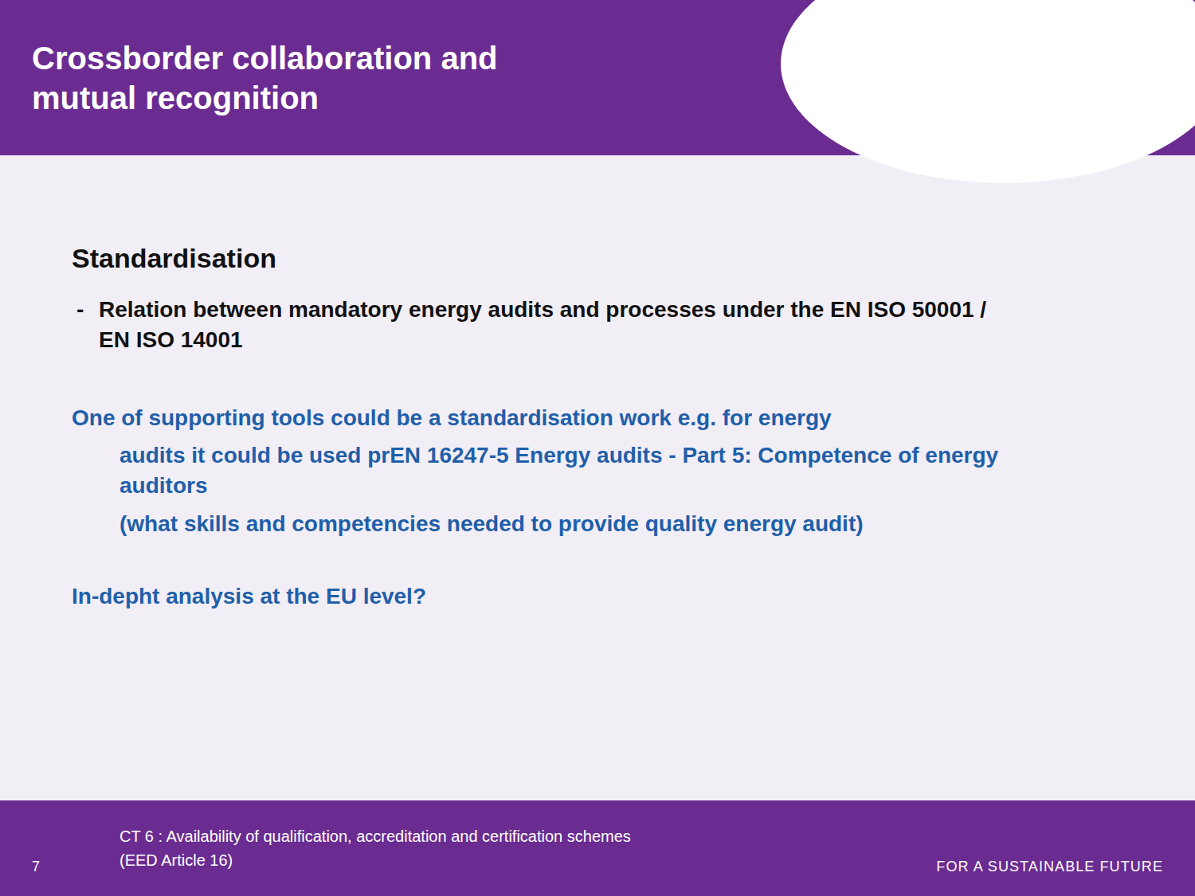Crossborder collaboration and
mutual recognition
Concerted Action
Energy Efficiency
Directive
Standardisation
Relation between mandatory energy audits and processes under the EN ISO 50001 / EN ISO 14001
One of supporting tools could be a standardisation work e.g. for energy
audits it could be used prEN 16247-5 Energy audits - Part 5: Competence of energy auditors
(what skills and competencies needed to provide quality energy audit)
In-depht analysis at the EU level?
7
CT 6 : Availability of qualification, accreditation and certification schemes
(EED Article 16)
FOR A SUSTAINABLE FUTURE